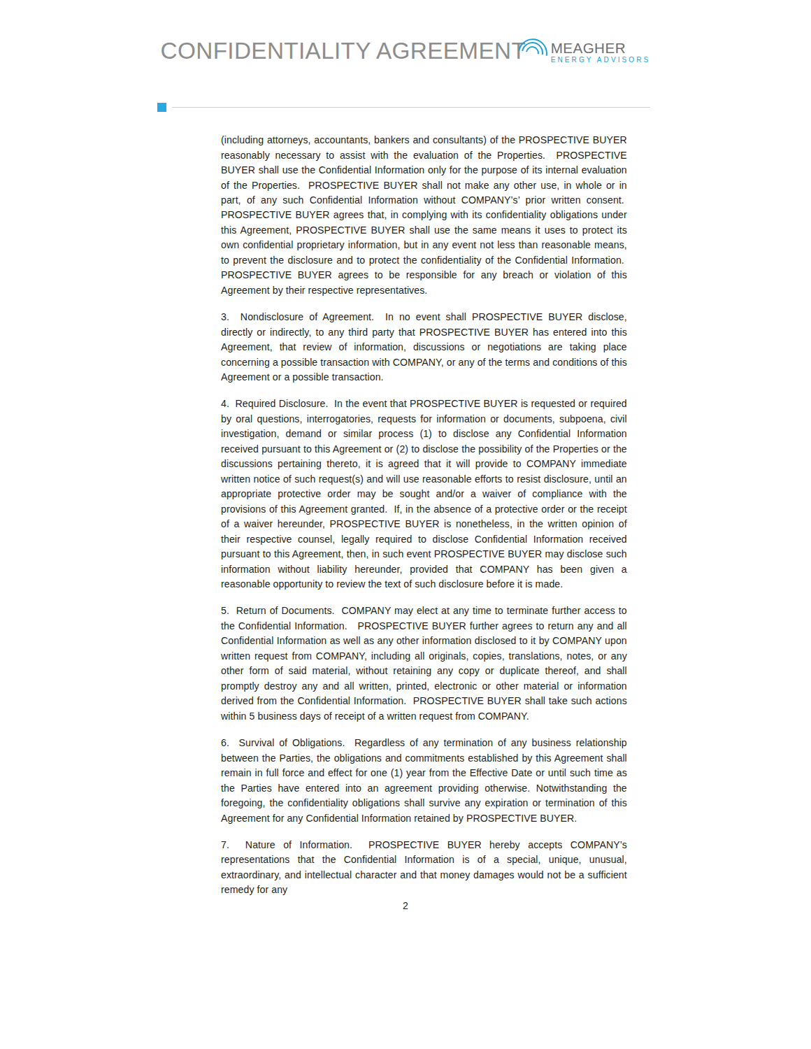CONFIDENTIALITY AGREEMENT
MEAGHER
ENERGY ADVISORS
(including attorneys, accountants, bankers and consultants) of the PROSPECTIVE BUYER reasonably necessary to assist with the evaluation of the Properties. PROSPECTIVE BUYER shall use the Confidential Information only for the purpose of its internal evaluation of the Properties. PROSPECTIVE BUYER shall not make any other use, in whole or in part, of any such Confidential Information without COMPANY’s’ prior written consent. PROSPECTIVE BUYER agrees that, in complying with its confidentiality obligations under this Agreement, PROSPECTIVE BUYER shall use the same means it uses to protect its own confidential proprietary information, but in any event not less than reasonable means, to prevent the disclosure and to protect the confidentiality of the Confidential Information. PROSPECTIVE BUYER agrees to be responsible for any breach or violation of this Agreement by their respective representatives.
3. Nondisclosure of Agreement. In no event shall PROSPECTIVE BUYER disclose, directly or indirectly, to any third party that PROSPECTIVE BUYER has entered into this Agreement, that review of information, discussions or negotiations are taking place concerning a possible transaction with COMPANY, or any of the terms and conditions of this Agreement or a possible transaction.
4. Required Disclosure. In the event that PROSPECTIVE BUYER is requested or required by oral questions, interrogatories, requests for information or documents, subpoena, civil investigation, demand or similar process (1) to disclose any Confidential Information received pursuant to this Agreement or (2) to disclose the possibility of the Properties or the discussions pertaining thereto, it is agreed that it will provide to COMPANY immediate written notice of such request(s) and will use reasonable efforts to resist disclosure, until an appropriate protective order may be sought and/or a waiver of compliance with the provisions of this Agreement granted. If, in the absence of a protective order or the receipt of a waiver hereunder, PROSPECTIVE BUYER is nonetheless, in the written opinion of their respective counsel, legally required to disclose Confidential Information received pursuant to this Agreement, then, in such event PROSPECTIVE BUYER may disclose such information without liability hereunder, provided that COMPANY has been given a reasonable opportunity to review the text of such disclosure before it is made.
5. Return of Documents. COMPANY may elect at any time to terminate further access to the Confidential Information. PROSPECTIVE BUYER further agrees to return any and all Confidential Information as well as any other information disclosed to it by COMPANY upon written request from COMPANY, including all originals, copies, translations, notes, or any other form of said material, without retaining any copy or duplicate thereof, and shall promptly destroy any and all written, printed, electronic or other material or information derived from the Confidential Information. PROSPECTIVE BUYER shall take such actions within 5 business days of receipt of a written request from COMPANY.
6. Survival of Obligations. Regardless of any termination of any business relationship between the Parties, the obligations and commitments established by this Agreement shall remain in full force and effect for one (1) year from the Effective Date or until such time as the Parties have entered into an agreement providing otherwise. Notwithstanding the foregoing, the confidentiality obligations shall survive any expiration or termination of this Agreement for any Confidential Information retained by PROSPECTIVE BUYER.
7. Nature of Information. PROSPECTIVE BUYER hereby accepts COMPANY’s representations that the Confidential Information is of a special, unique, unusual, extraordinary, and intellectual character and that money damages would not be a sufficient remedy for any
2